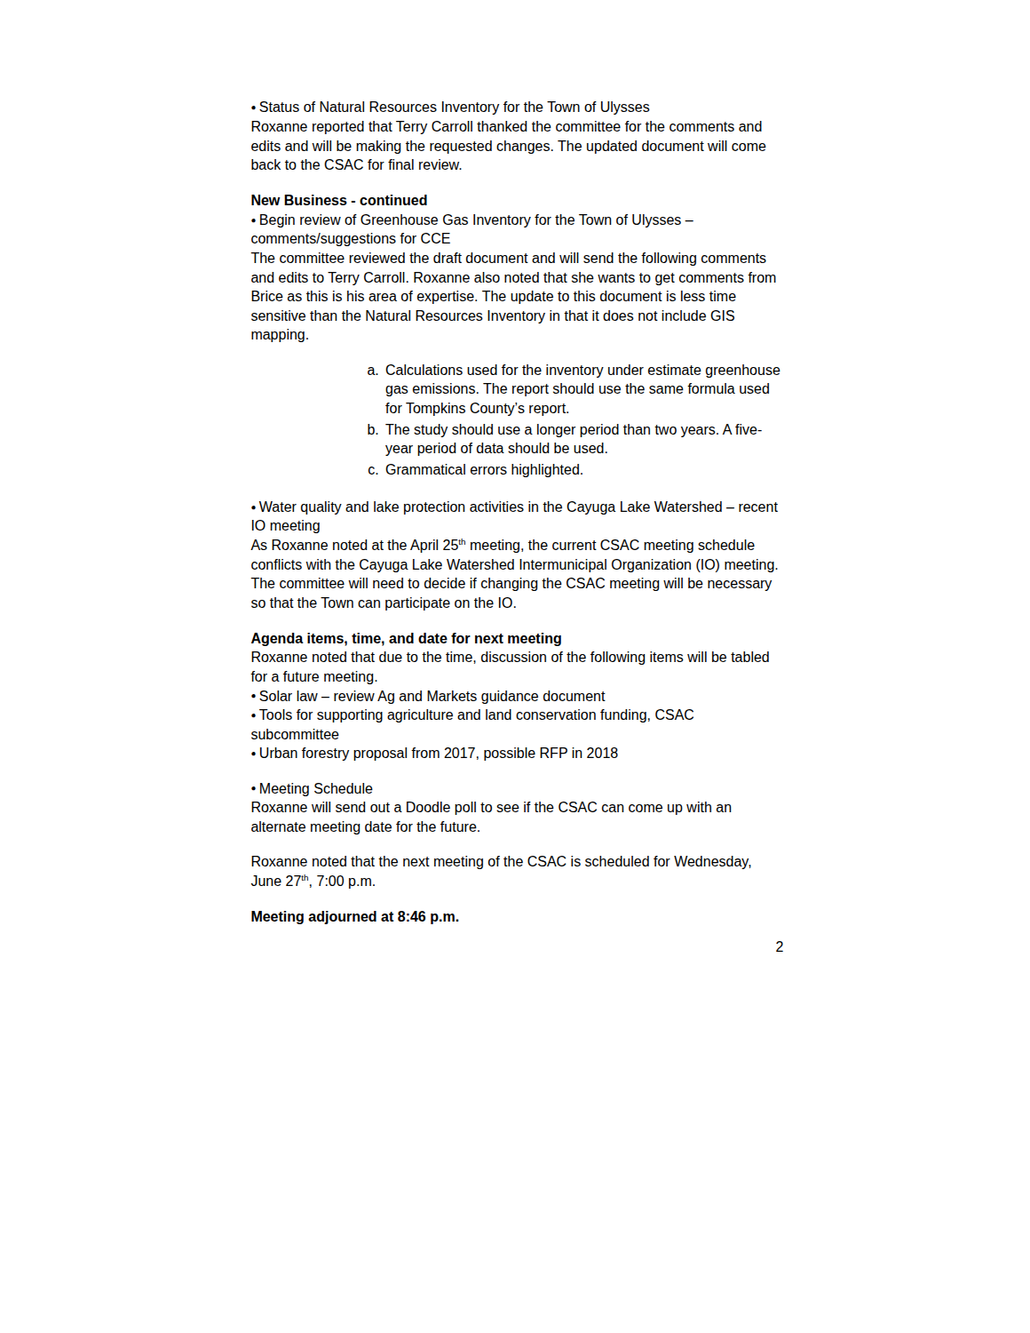Status of Natural Resources Inventory for the Town of Ulysses
Roxanne reported that Terry Carroll thanked the committee for the comments and edits and will be making the requested changes. The updated document will come back to the CSAC for final review.
New Business - continued
Begin review of Greenhouse Gas Inventory for the Town of Ulysses – comments/suggestions for CCE
The committee reviewed the draft document and will send the following comments and edits to Terry Carroll. Roxanne also noted that she wants to get comments from Brice as this is his area of expertise. The update to this document is less time sensitive than the Natural Resources Inventory in that it does not include GIS mapping.
Calculations used for the inventory under estimate greenhouse gas emissions. The report should use the same formula used for Tompkins County’s report.
The study should use a longer period than two years. A five-year period of data should be used.
Grammatical errors highlighted.
Water quality and lake protection activities in the Cayuga Lake Watershed – recent IO meeting
As Roxanne noted at the April 25th meeting, the current CSAC meeting schedule conflicts with the Cayuga Lake Watershed Intermunicipal Organization (IO) meeting. The committee will need to decide if changing the CSAC meeting will be necessary so that the Town can participate on the IO.
Agenda items, time, and date for next meeting
Roxanne noted that due to the time, discussion of the following items will be tabled for a future meeting.
Solar law – review Ag and Markets guidance document
Tools for supporting agriculture and land conservation funding, CSAC subcommittee
Urban forestry proposal from 2017, possible RFP in 2018
Meeting Schedule
Roxanne will send out a Doodle poll to see if the CSAC can come up with an alternate meeting date for the future.
Roxanne noted that the next meeting of the CSAC is scheduled for Wednesday, June 27th, 7:00 p.m.
Meeting adjourned at 8:46 p.m.
2